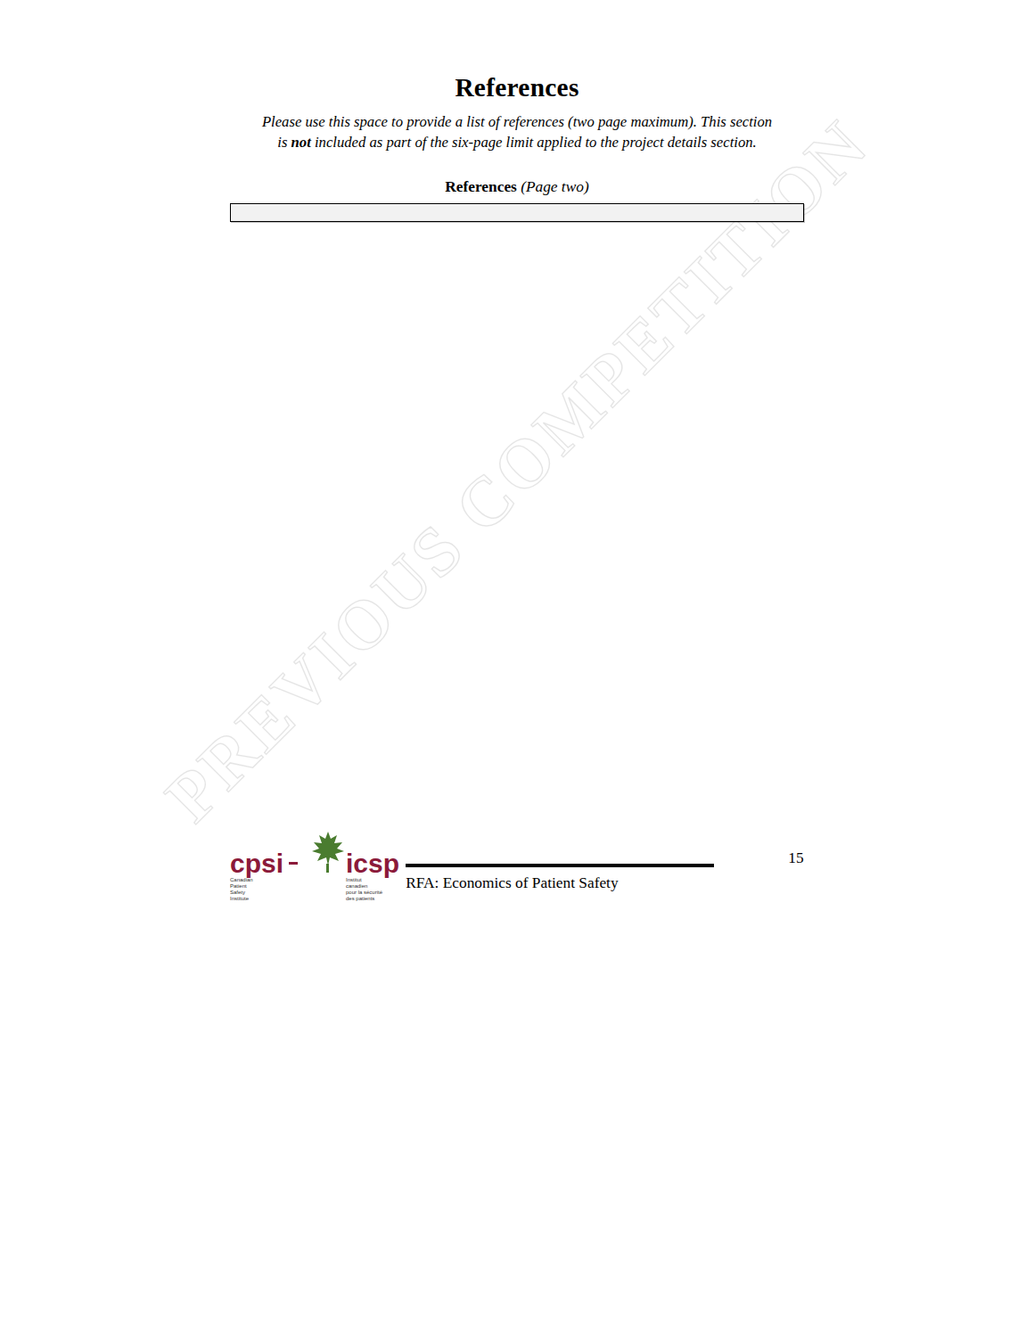PREVIOUS COMPETITION
References
Please use this space to provide a list of references (two page maximum). This section is not included as part of the six-page limit applied to the project details section.
References (Page two)
cpsi icsp Canadian Patient Safety Institute Institut canadien pour la sécurité des patients
RFA: Economics of Patient Safety
15